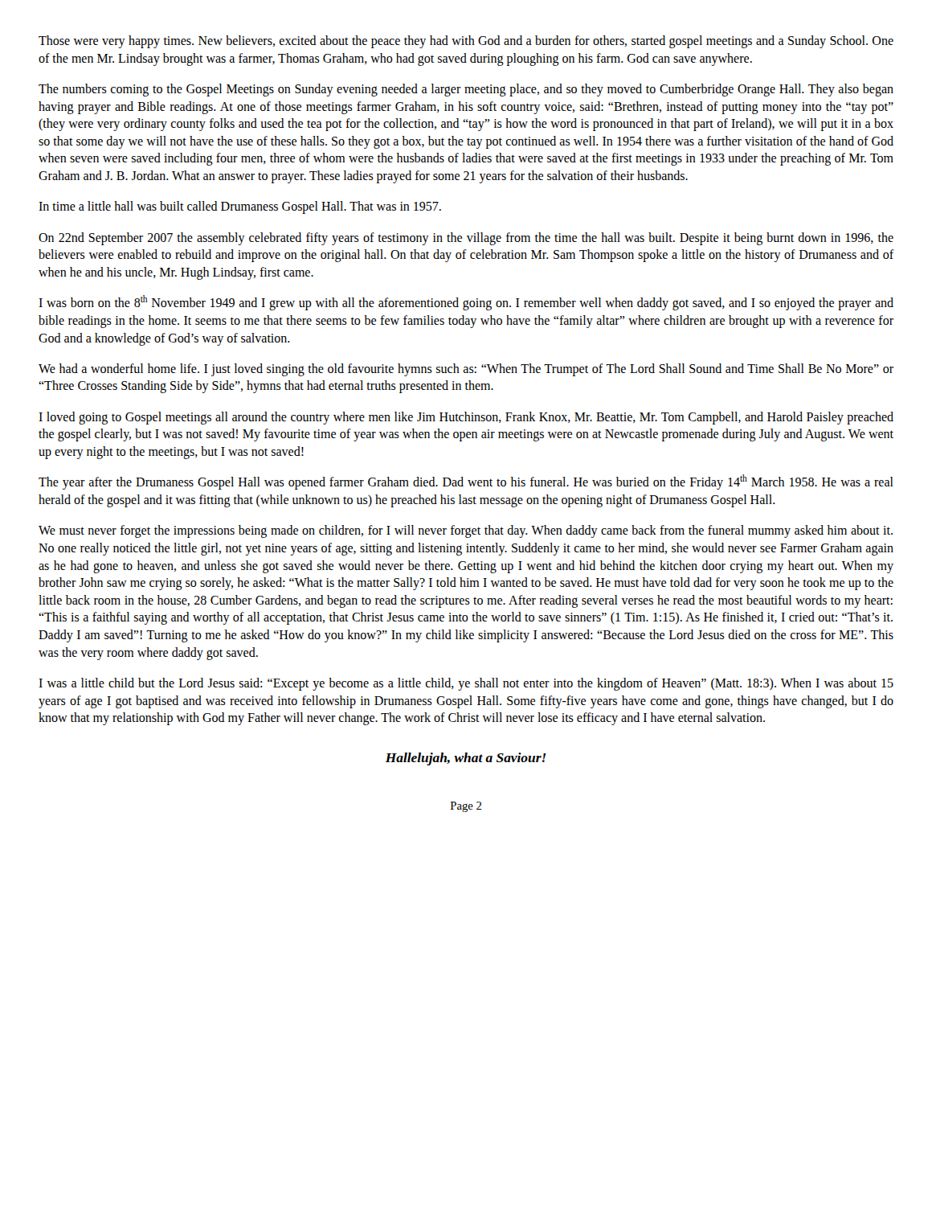Those were very happy times. New believers, excited about the peace they had with God and a burden for others, started gospel meetings and a Sunday School. One of the men Mr. Lindsay brought was a farmer, Thomas Graham, who had got saved during ploughing on his farm. God can save anywhere.
The numbers coming to the Gospel Meetings on Sunday evening needed a larger meeting place, and so they moved to Cumberbridge Orange Hall. They also began having prayer and Bible readings. At one of those meetings farmer Graham, in his soft country voice, said: “Brethren, instead of putting money into the “tay pot” (they were very ordinary county folks and used the tea pot for the collection, and “tay” is how the word is pronounced in that part of Ireland), we will put it in a box so that some day we will not have the use of these halls. So they got a box, but the tay pot continued as well. In 1954 there was a further visitation of the hand of God when seven were saved including four men, three of whom were the husbands of ladies that were saved at the first meetings in 1933 under the preaching of Mr. Tom Graham and J. B. Jordan. What an answer to prayer. These ladies prayed for some 21 years for the salvation of their husbands.
In time a little hall was built called Drumaness Gospel Hall. That was in 1957.
On 22nd September 2007 the assembly celebrated fifty years of testimony in the village from the time the hall was built. Despite it being burnt down in 1996, the believers were enabled to rebuild and improve on the original hall. On that day of celebration Mr. Sam Thompson spoke a little on the history of Drumaness and of when he and his uncle, Mr. Hugh Lindsay, first came.
I was born on the 8th November 1949 and I grew up with all the aforementioned going on. I remember well when daddy got saved, and I so enjoyed the prayer and bible readings in the home. It seems to me that there seems to be few families today who have the “family altar” where children are brought up with a reverence for God and a knowledge of God’s way of salvation.
We had a wonderful home life. I just loved singing the old favourite hymns such as: “When The Trumpet of The Lord Shall Sound and Time Shall Be No More” or “Three Crosses Standing Side by Side”, hymns that had eternal truths presented in them.
I loved going to Gospel meetings all around the country where men like Jim Hutchinson, Frank Knox, Mr. Beattie, Mr. Tom Campbell, and Harold Paisley preached the gospel clearly, but I was not saved! My favourite time of year was when the open air meetings were on at Newcastle promenade during July and August. We went up every night to the meetings, but I was not saved!
The year after the Drumaness Gospel Hall was opened farmer Graham died. Dad went to his funeral. He was buried on the Friday 14th March 1958. He was a real herald of the gospel and it was fitting that (while unknown to us) he preached his last message on the opening night of Drumaness Gospel Hall.
We must never forget the impressions being made on children, for I will never forget that day. When daddy came back from the funeral mummy asked him about it. No one really noticed the little girl, not yet nine years of age, sitting and listening intently. Suddenly it came to her mind, she would never see Farmer Graham again as he had gone to heaven, and unless she got saved she would never be there. Getting up I went and hid behind the kitchen door crying my heart out. When my brother John saw me crying so sorely, he asked: “What is the matter Sally? I told him I wanted to be saved. He must have told dad for very soon he took me up to the little back room in the house, 28 Cumber Gardens, and began to read the scriptures to me. After reading several verses he read the most beautiful words to my heart: “This is a faithful saying and worthy of all acceptation, that Christ Jesus came into the world to save sinners” (1 Tim. 1:15). As He finished it, I cried out: “That’s it. Daddy I am saved”! Turning to me he asked “How do you know?” In my child like simplicity I answered: “Because the Lord Jesus died on the cross for ME”. This was the very room where daddy got saved.
I was a little child but the Lord Jesus said: “Except ye become as a little child, ye shall not enter into the kingdom of Heaven” (Matt. 18:3). When I was about 15 years of age I got baptised and was received into fellowship in Drumaness Gospel Hall. Some fifty-five years have come and gone, things have changed, but I do know that my relationship with God my Father will never change. The work of Christ will never lose its efficacy and I have eternal salvation.
Hallelujah, what a Saviour!
Page 2